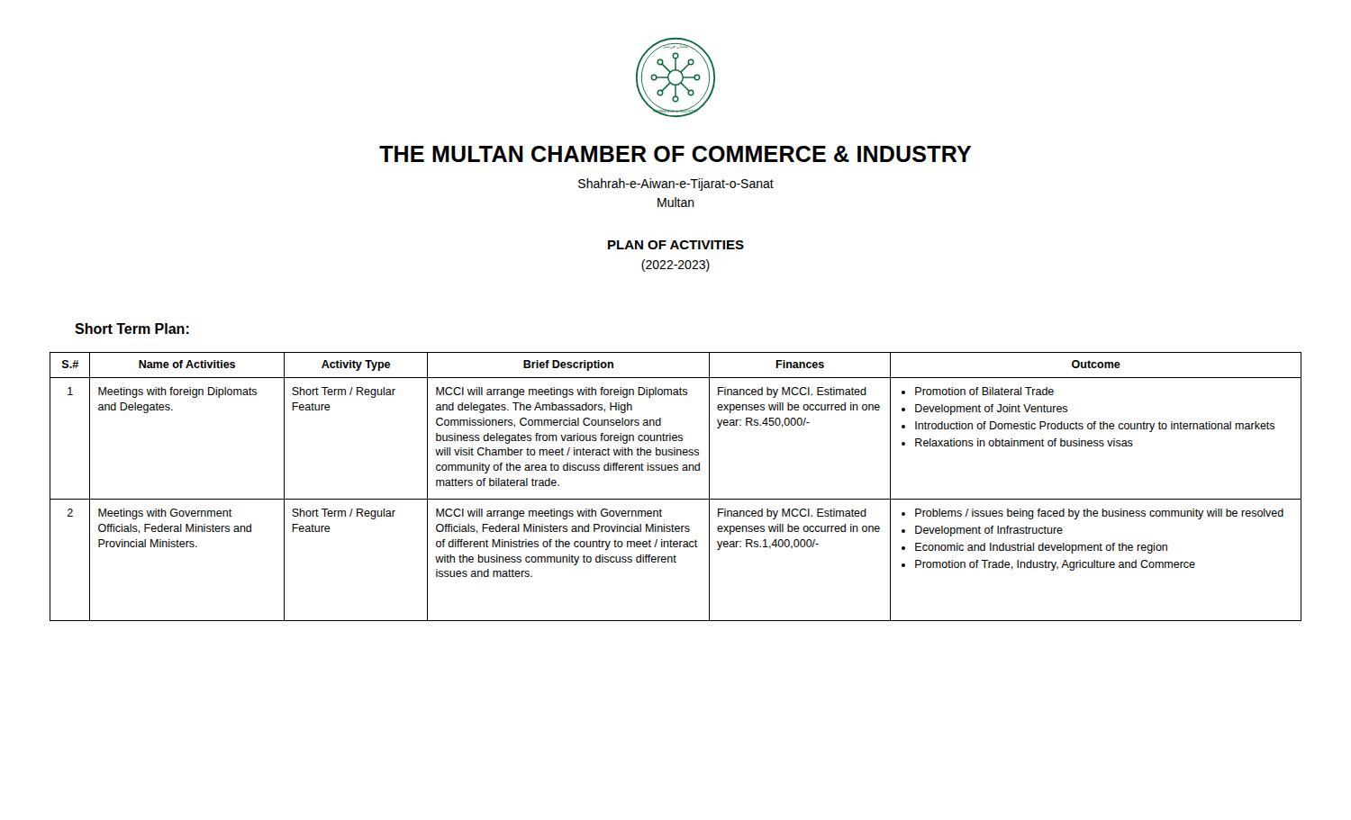ملتان چےمبر COMMERCE & INDUSTRY
THE MULTAN CHAMBER OF COMMERCE & INDUSTRY
Shahrah-e-Aiwan-e-Tijarat-o-Sanat
Multan
PLAN OF ACTIVITIES
(2022-2023)
Short Term Plan:
| S.# | Name of Activities | Activity Type | Brief Description | Finances | Outcome |
| --- | --- | --- | --- | --- | --- |
| 1 | Meetings with foreign Diplomats and Delegates. | Short Term / Regular Feature | MCCI will arrange meetings with foreign Diplomats and delegates. The Ambassadors, High Commissioners, Commercial Counselors and business delegates from various foreign countries will visit Chamber to meet / interact with the business community of the area to discuss different issues and matters of bilateral trade. | Financed by MCCI. Estimated expenses will be occurred in one year: Rs.450,000/- | Promotion of Bilateral Trade Development of Joint Ventures Introduction of Domestic Products of the country to international markets Relaxations in obtainment of business visas |
| 2 | Meetings with Government Officials, Federal Ministers and Provincial Ministers. | Short Term / Regular Feature | MCCI will arrange meetings with Government Officials, Federal Ministers and Provincial Ministers of different Ministries of the country to meet / interact with the business community to discuss different issues and matters. | Financed by MCCI. Estimated expenses will be occurred in one year: Rs.1,400,000/- | Problems / issues being faced by the business community will be resolved Development of Infrastructure Economic and Industrial development of the region Promotion of Trade, Industry, Agriculture and Commerce |